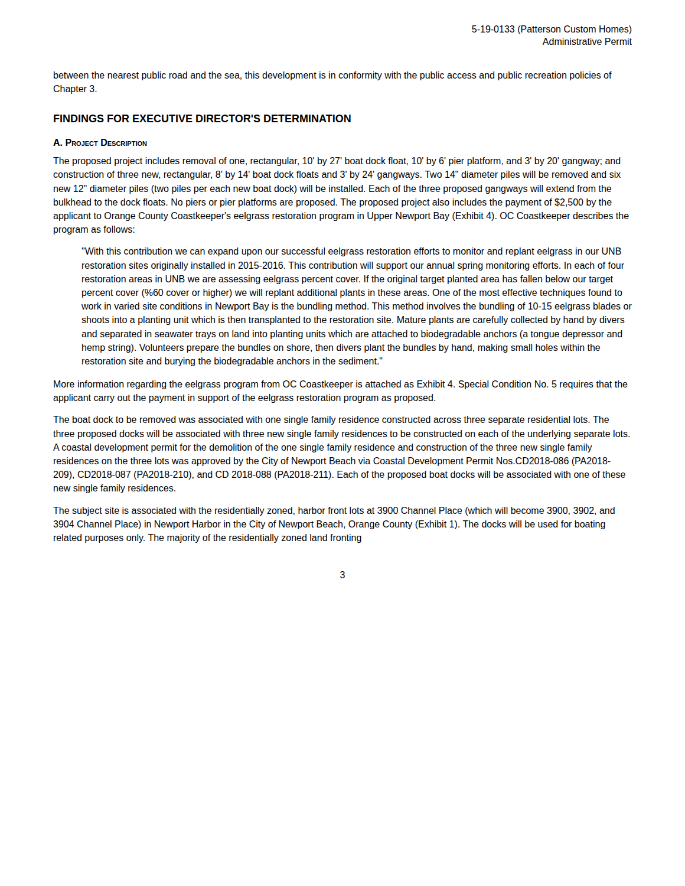5-19-0133 (Patterson Custom Homes)
Administrative Permit
between the nearest public road and the sea, this development is in conformity with the public access and public recreation policies of Chapter 3.
FINDINGS FOR EXECUTIVE DIRECTOR'S DETERMINATION
A. Project Description
The proposed project includes removal of one, rectangular, 10' by 27' boat dock float, 10' by 6' pier platform, and 3' by 20' gangway; and construction of three new, rectangular, 8' by 14' boat dock floats and 3' by 24' gangways. Two 14" diameter piles will be removed and six new 12" diameter piles (two piles per each new boat dock) will be installed. Each of the three proposed gangways will extend from the bulkhead to the dock floats. No piers or pier platforms are proposed. The proposed project also includes the payment of $2,500 by the applicant to Orange County Coastkeeper's eelgrass restoration program in Upper Newport Bay (Exhibit 4). OC Coastkeeper describes the program as follows:
"With this contribution we can expand upon our successful eelgrass restoration efforts to monitor and replant eelgrass in our UNB restoration sites originally installed in 2015-2016. This contribution will support our annual spring monitoring efforts. In each of four restoration areas in UNB we are assessing eelgrass percent cover. If the original target planted area has fallen below our target percent cover (%60 cover or higher) we will replant additional plants in these areas. One of the most effective techniques found to work in varied site conditions in Newport Bay is the bundling method. This method involves the bundling of 10-15 eelgrass blades or shoots into a planting unit which is then transplanted to the restoration site. Mature plants are carefully collected by hand by divers and separated in seawater trays on land into planting units which are attached to biodegradable anchors (a tongue depressor and hemp string). Volunteers prepare the bundles on shore, then divers plant the bundles by hand, making small holes within the restoration site and burying the biodegradable anchors in the sediment."
More information regarding the eelgrass program from OC Coastkeeper is attached as Exhibit 4. Special Condition No. 5 requires that the applicant carry out the payment in support of the eelgrass restoration program as proposed.
The boat dock to be removed was associated with one single family residence constructed across three separate residential lots. The three proposed docks will be associated with three new single family residences to be constructed on each of the underlying separate lots. A coastal development permit for the demolition of the one single family residence and construction of the three new single family residences on the three lots was approved by the City of Newport Beach via Coastal Development Permit Nos.CD2018-086 (PA2018-209), CD2018-087 (PA2018-210), and CD 2018-088 (PA2018-211). Each of the proposed boat docks will be associated with one of these new single family residences.
The subject site is associated with the residentially zoned, harbor front lots at 3900 Channel Place (which will become 3900, 3902, and 3904 Channel Place) in Newport Harbor in the City of Newport Beach, Orange County (Exhibit 1). The docks will be used for boating related purposes only. The majority of the residentially zoned land fronting
3